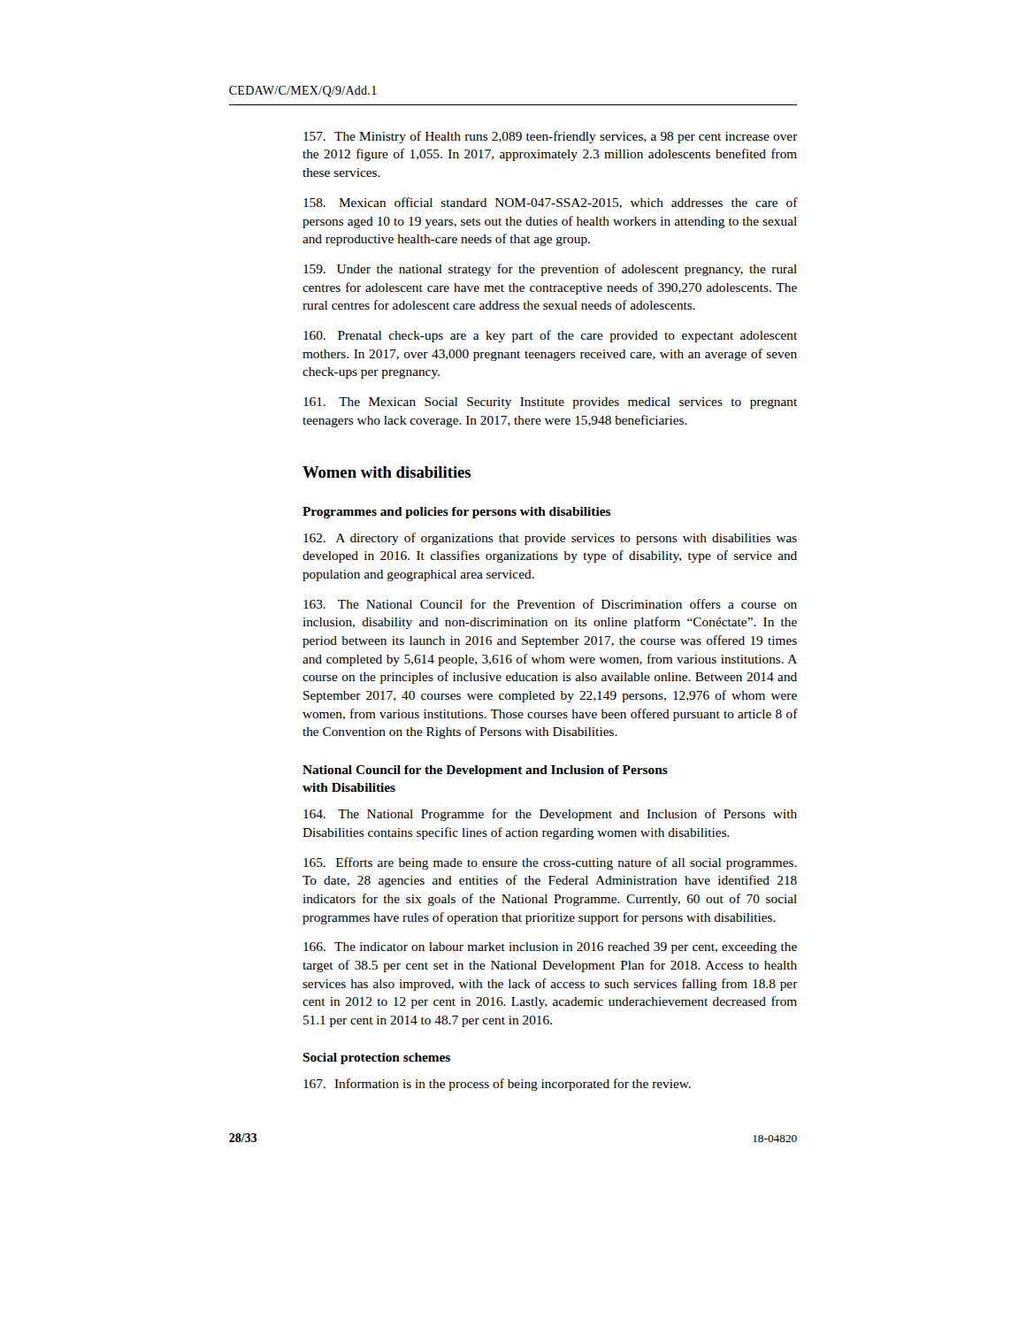CEDAW/C/MEX/Q/9/Add.1
157. The Ministry of Health runs 2,089 teen-friendly services, a 98 per cent increase over the 2012 figure of 1,055. In 2017, approximately 2.3 million adolescents benefited from these services.
158. Mexican official standard NOM-047-SSA2-2015, which addresses the care of persons aged 10 to 19 years, sets out the duties of health workers in attending to the sexual and reproductive health-care needs of that age group.
159. Under the national strategy for the prevention of adolescent pregnancy, the rural centres for adolescent care have met the contraceptive needs of 390,270 adolescents. The rural centres for adolescent care address the sexual needs of adolescents.
160. Prenatal check-ups are a key part of the care provided to expectant adolescent mothers. In 2017, over 43,000 pregnant teenagers received care, with an average of seven check-ups per pregnancy.
161. The Mexican Social Security Institute provides medical services to pregnant teenagers who lack coverage. In 2017, there were 15,948 beneficiaries.
Women with disabilities
Programmes and policies for persons with disabilities
162. A directory of organizations that provide services to persons with disabilities was developed in 2016. It classifies organizations by type of disability, type of service and population and geographical area serviced.
163. The National Council for the Prevention of Discrimination offers a course on inclusion, disability and non-discrimination on its online platform “Conéctate”. In the period between its launch in 2016 and September 2017, the course was offered 19 times and completed by 5,614 people, 3,616 of whom were women, from various institutions. A course on the principles of inclusive education is also available online. Between 2014 and September 2017, 40 courses were completed by 22,149 persons, 12,976 of whom were women, from various institutions. Those courses have been offered pursuant to article 8 of the Convention on the Rights of Persons with Disabilities.
National Council for the Development and Inclusion of Persons
with Disabilities
164. The National Programme for the Development and Inclusion of Persons with Disabilities contains specific lines of action regarding women with disabilities.
165. Efforts are being made to ensure the cross-cutting nature of all social programmes. To date, 28 agencies and entities of the Federal Administration have identified 218 indicators for the six goals of the National Programme. Currently, 60 out of 70 social programmes have rules of operation that prioritize support for persons with disabilities.
166. The indicator on labour market inclusion in 2016 reached 39 per cent, exceeding the target of 38.5 per cent set in the National Development Plan for 2018. Access to health services has also improved, with the lack of access to such services falling from 18.8 per cent in 2012 to 12 per cent in 2016. Lastly, academic underachievement decreased from 51.1 per cent in 2014 to 48.7 per cent in 2016.
Social protection schemes
167. Information is in the process of being incorporated for the review.
28/33 18-04820